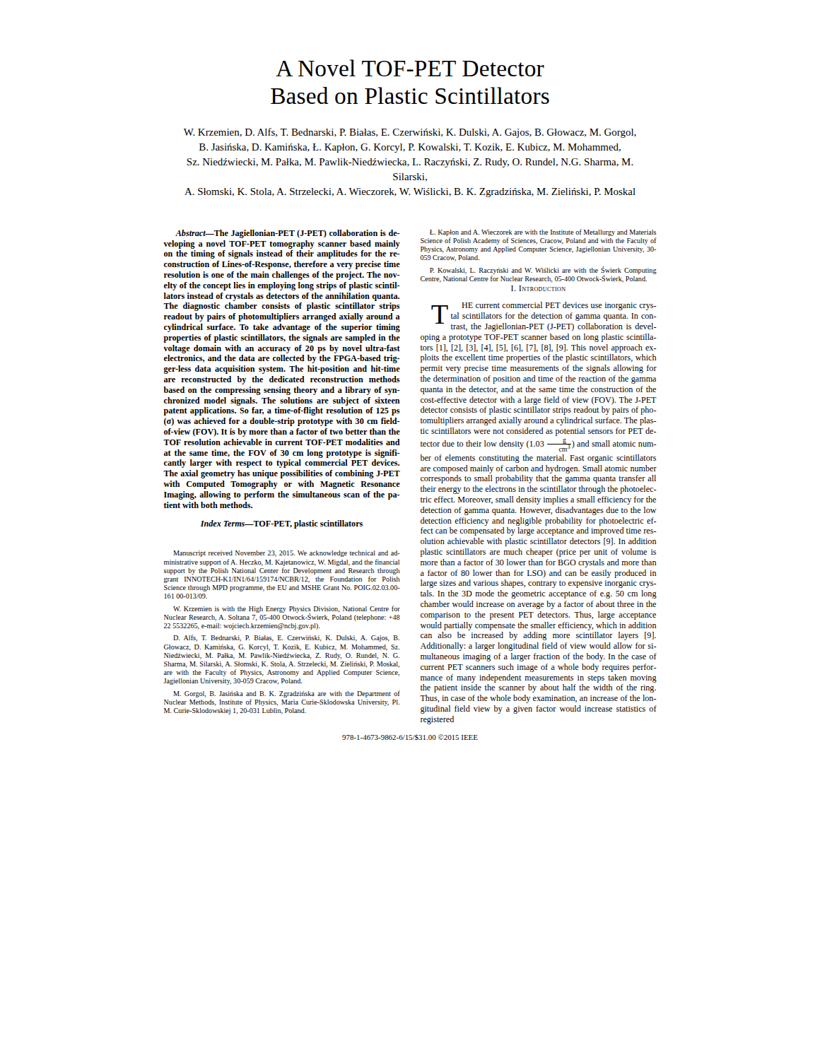A Novel TOF-PET Detector
Based on Plastic Scintillators
W. Krzemien, D. Alfs, T. Bednarski, P. Białas, E. Czerwiński, K. Dulski, A. Gajos, B. Głowacz, M. Gorgol,
B. Jasińska, D. Kamińska, Ł. Kapłon, G. Korcyl, P. Kowalski, T. Kozik, E. Kubicz, M. Mohammed,
Sz. Niedźwiecki, M. Pałka, M. Pawlik-Niedźwiecka, L. Raczyński, Z. Rudy, O. Rundel, N.G. Sharma, M. Silarski,
A. Słomski, K. Stola, A. Strzelecki, A. Wieczorek, W. Wiślicki, B. K. Zgradzińska, M. Zieliński, P. Moskal
Abstract—The Jagiellonian-PET (J-PET) collaboration is developing a novel TOF-PET tomography scanner based mainly on the timing of signals instead of their amplitudes for the reconstruction of Lines-of-Response, therefore a very precise time resolution is one of the main challenges of the project. The novelty of the concept lies in employing long strips of plastic scintillators instead of crystals as detectors of the annihilation quanta. The diagnostic chamber consists of plastic scintillator strips readout by pairs of photomultipliers arranged axially around a cylindrical surface. To take advantage of the superior timing properties of plastic scintillators, the signals are sampled in the voltage domain with an accuracy of 20 ps by novel ultra-fast electronics, and the data are collected by the FPGA-based trigger-less data acquisition system. The hit-position and hit-time are reconstructed by the dedicated reconstruction methods based on the compressing sensing theory and a library of synchronized model signals. The solutions are subject of sixteen patent applications. So far, a time-of-flight resolution of 125 ps (σ) was achieved for a double-strip prototype with 30 cm field-of-view (FOV). It is by more than a factor of two better than the TOF resolution achievable in current TOF-PET modalities and at the same time, the FOV of 30 cm long prototype is significantly larger with respect to typical commercial PET devices. The axial geometry has unique possibilities of combining J-PET with Computed Tomography or with Magnetic Resonance Imaging, allowing to perform the simultaneous scan of the patient with both methods.
Index Terms—TOF-PET, plastic scintillators
Manuscript received November 23, 2015. We acknowledge technical and administrative support of A. Heczko, M. Kajetanowicz, W. Migdal, and the financial support by the Polish National Center for Development and Research through grant INNOTECH-K1/IN1/64/159174/NCBR/12, the Foundation for Polish Science through MPD programme, the EU and MSHE Grant No. POIG.02.03.00-161 00-013/09.
W. Krzemien is with the High Energy Physics Division, National Centre for Nuclear Research, A. Soltana 7, 05-400 Otwock-Świerk, Poland (telephone: +48 22 5532265, e-mail: wojciech.krzemien@ncbj.gov.pl).
D. Alfs, T. Bednarski, P. Białas, E. Czerwiński, K. Dulski, A. Gajos, B. Głowacz, D. Kamińska, G. Korcyl, T. Kozik, E. Kubicz, M. Mohammed, Sz. Niedźwiecki, M. Pałka, M. Pawlik-Niedźwiecka, Z. Rudy, O. Rundel, N. G. Sharma, M. Silarski, A. Słomski, K. Stola, A. Strzelecki, M. Zieliński, P. Moskal, are with the Faculty of Physics, Astronomy and Applied Computer Science, Jagiellonian University, 30-059 Cracow, Poland.
M. Gorgol, B. Jasińska and B. K. Zgradzińska are with the Department of Nuclear Methods, Institute of Physics, Maria Curie-Sklodowska University, Pl. M. Curie-Sklodowskiej 1, 20-031 Lublin, Poland.
Ł. Kapłon and A. Wieczorek are with the Institute of Metallurgy and Materials Science of Polish Academy of Sciences, Cracow, Poland and with the Faculty of Physics, Astronomy and Applied Computer Science, Jagiellonian University, 30-059 Cracow, Poland.
P. Kowalski, L. Raczyński and W. Wiślicki are with the Świerk Computing Centre, National Centre for Nuclear Research, 05-400 Otwock-Świerk, Poland.
I. Introduction
THE current commercial PET devices use inorganic crystal scintillators for the detection of gamma quanta. In contrast, the Jagiellonian-PET (J-PET) collaboration is developing a prototype TOF-PET scanner based on long plastic scintillators [1], [2], [3], [4], [5], [6], [7], [8], [9]. This novel approach exploits the excellent time properties of the plastic scintillators, which permit very precise time measurements of the signals allowing for the determination of position and time of the reaction of the gamma quanta in the detector, and at the same time the construction of the cost-effective detector with a large field of view (FOV). The J-PET detector consists of plastic scintillator strips readout by pairs of photomultipliers arranged axially around a cylindrical surface. The plastic scintillators were not considered as potential sensors for PET detector due to their low density (1.03 gcm3) and small atomic number of elements constituting the material. Fast organic scintillators are composed mainly of carbon and hydrogen. Small atomic number corresponds to small probability that the gamma quanta transfer all their energy to the electrons in the scintillator through the photoelectric effect. Moreover, small density implies a small efficiency for the detection of gamma quanta. However, disadvantages due to the low detection efficiency and negligible probability for photoelectric effect can be compensated by large acceptance and improved time resolution achievable with plastic scintillator detectors [9]. In addition plastic scintillators are much cheaper (price per unit of volume is more than a factor of 30 lower than for BGO crystals and more than a factor of 80 lower than for LSO) and can be easily produced in large sizes and various shapes, contrary to expensive inorganic crystals. In the 3D mode the geometric acceptance of e.g. 50 cm long chamber would increase on average by a factor of about three in the comparison to the present PET detectors. Thus, large acceptance would partially compensate the smaller efficiency, which in addition can also be increased by adding more scintillator layers [9]. Additionally: a larger longitudinal field of view would allow for simultaneous imaging of a larger fraction of the body. In the case of current PET scanners such image of a whole body requires performance of many independent measurements in steps taken moving the patient inside the scanner by about half the width of the ring. Thus, in case of the whole body examination, an increase of the longitudinal field view by a given factor would increase statistics of registered
978-1-4673-9862-6/15/$31.00 ©2015 IEEE